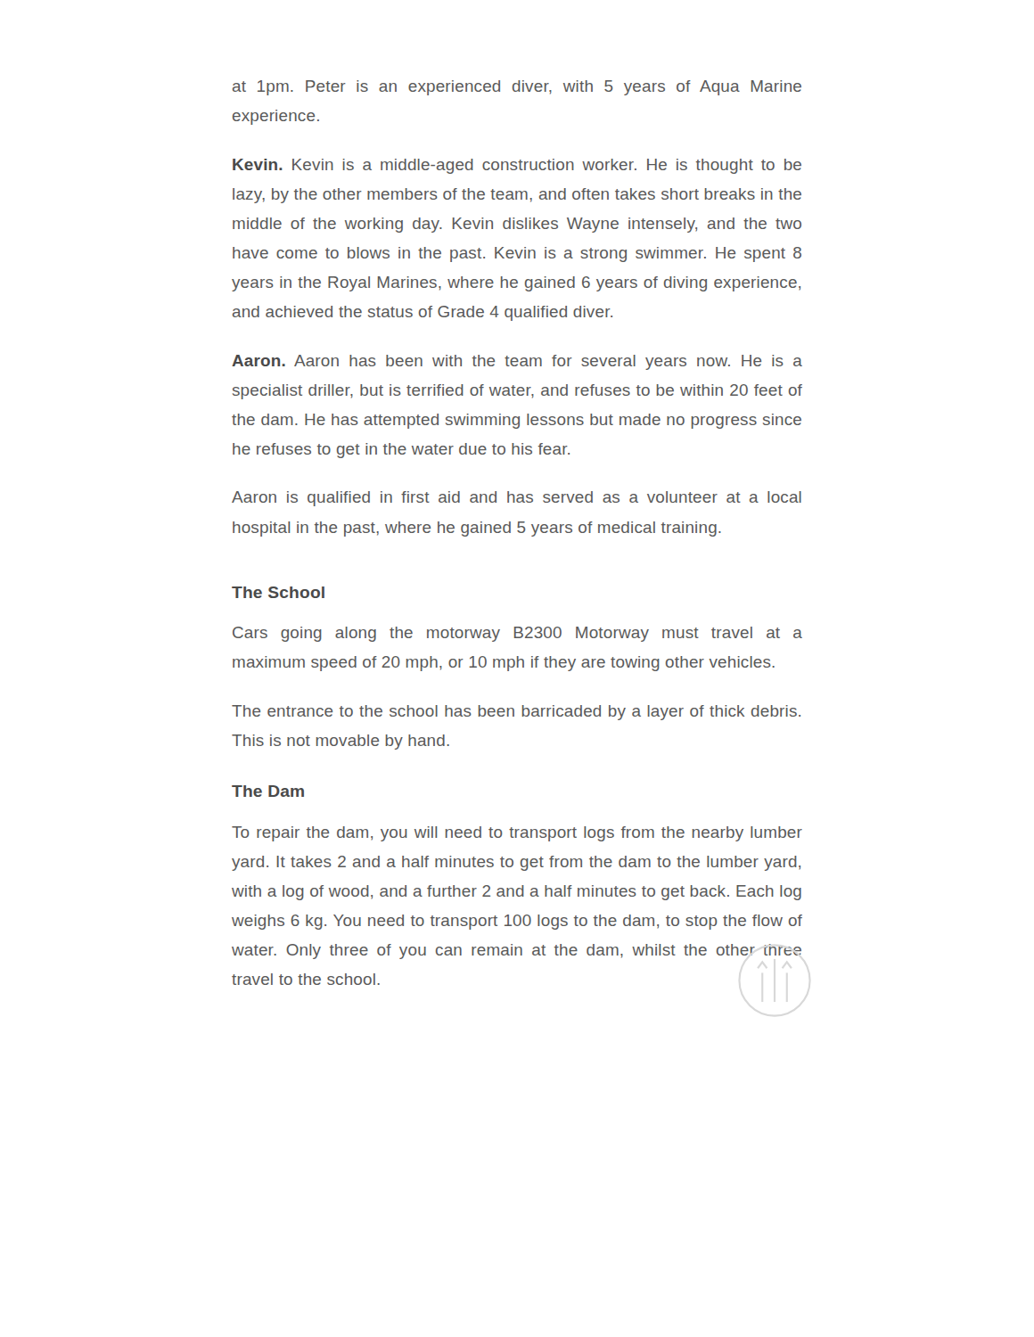at 1pm. Peter is an experienced diver, with 5 years of Aqua Marine experience.
Kevin. Kevin is a middle-aged construction worker. He is thought to be lazy, by the other members of the team, and often takes short breaks in the middle of the working day. Kevin dislikes Wayne intensely, and the two have come to blows in the past. Kevin is a strong swimmer. He spent 8 years in the Royal Marines, where he gained 6 years of diving experience, and achieved the status of Grade 4 qualified diver.
Aaron. Aaron has been with the team for several years now. He is a specialist driller, but is terrified of water, and refuses to be within 20 feet of the dam. He has attempted swimming lessons but made no progress since he refuses to get in the water due to his fear.
Aaron is qualified in first aid and has served as a volunteer at a local hospital in the past, where he gained 5 years of medical training.
The School
Cars going along the motorway B2300 Motorway must travel at a maximum speed of 20 mph, or 10 mph if they are towing other vehicles.
The entrance to the school has been barricaded by a layer of thick debris. This is not movable by hand.
The Dam
To repair the dam, you will need to transport logs from the nearby lumber yard. It takes 2 and a half minutes to get from the dam to the lumber yard, with a log of wood, and a further 2 and a half minutes to get back. Each log weighs 6 kg. You need to transport 100 logs to the dam, to stop the flow of water. Only three of you can remain at the dam, whilst the other three travel to the school.